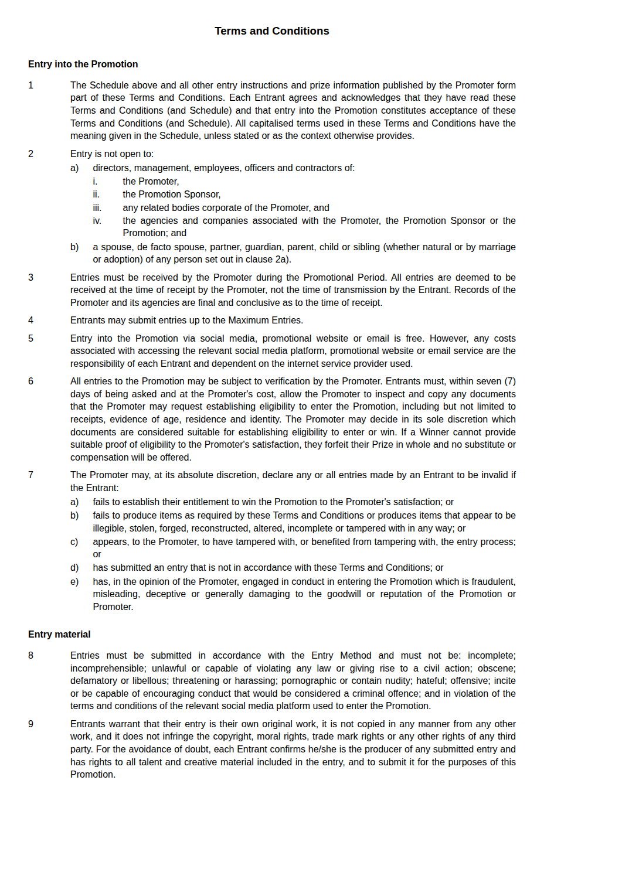Terms and Conditions
Entry into the Promotion
1 The Schedule above and all other entry instructions and prize information published by the Promoter form part of these Terms and Conditions. Each Entrant agrees and acknowledges that they have read these Terms and Conditions (and Schedule) and that entry into the Promotion constitutes acceptance of these Terms and Conditions (and Schedule). All capitalised terms used in these Terms and Conditions have the meaning given in the Schedule, unless stated or as the context otherwise provides.
2 Entry is not open to:
a) directors, management, employees, officers and contractors of:
i. the Promoter,
ii. the Promotion Sponsor,
iii. any related bodies corporate of the Promoter, and
iv. the agencies and companies associated with the Promoter, the Promotion Sponsor or the Promotion; and
b) a spouse, de facto spouse, partner, guardian, parent, child or sibling (whether natural or by marriage or adoption) of any person set out in clause 2a).
3 Entries must be received by the Promoter during the Promotional Period. All entries are deemed to be received at the time of receipt by the Promoter, not the time of transmission by the Entrant. Records of the Promoter and its agencies are final and conclusive as to the time of receipt.
4 Entrants may submit entries up to the Maximum Entries.
5 Entry into the Promotion via social media, promotional website or email is free. However, any costs associated with accessing the relevant social media platform, promotional website or email service are the responsibility of each Entrant and dependent on the internet service provider used.
6 All entries to the Promotion may be subject to verification by the Promoter. Entrants must, within seven (7) days of being asked and at the Promoter's cost, allow the Promoter to inspect and copy any documents that the Promoter may request establishing eligibility to enter the Promotion, including but not limited to receipts, evidence of age, residence and identity. The Promoter may decide in its sole discretion which documents are considered suitable for establishing eligibility to enter or win. If a Winner cannot provide suitable proof of eligibility to the Promoter's satisfaction, they forfeit their Prize in whole and no substitute or compensation will be offered.
7 The Promoter may, at its absolute discretion, declare any or all entries made by an Entrant to be invalid if the Entrant:
a) fails to establish their entitlement to win the Promotion to the Promoter's satisfaction; or
b) fails to produce items as required by these Terms and Conditions or produces items that appear to be illegible, stolen, forged, reconstructed, altered, incomplete or tampered with in any way; or
c) appears, to the Promoter, to have tampered with, or benefited from tampering with, the entry process; or
d) has submitted an entry that is not in accordance with these Terms and Conditions; or
e) has, in the opinion of the Promoter, engaged in conduct in entering the Promotion which is fraudulent, misleading, deceptive or generally damaging to the goodwill or reputation of the Promotion or Promoter.
Entry material
8 Entries must be submitted in accordance with the Entry Method and must not be: incomplete; incomprehensible; unlawful or capable of violating any law or giving rise to a civil action; obscene; defamatory or libellous; threatening or harassing; pornographic or contain nudity; hateful; offensive; incite or be capable of encouraging conduct that would be considered a criminal offence; and in violation of the terms and conditions of the relevant social media platform used to enter the Promotion.
9 Entrants warrant that their entry is their own original work, it is not copied in any manner from any other work, and it does not infringe the copyright, moral rights, trade mark rights or any other rights of any third party. For the avoidance of doubt, each Entrant confirms he/she is the producer of any submitted entry and has rights to all talent and creative material included in the entry, and to submit it for the purposes of this Promotion.